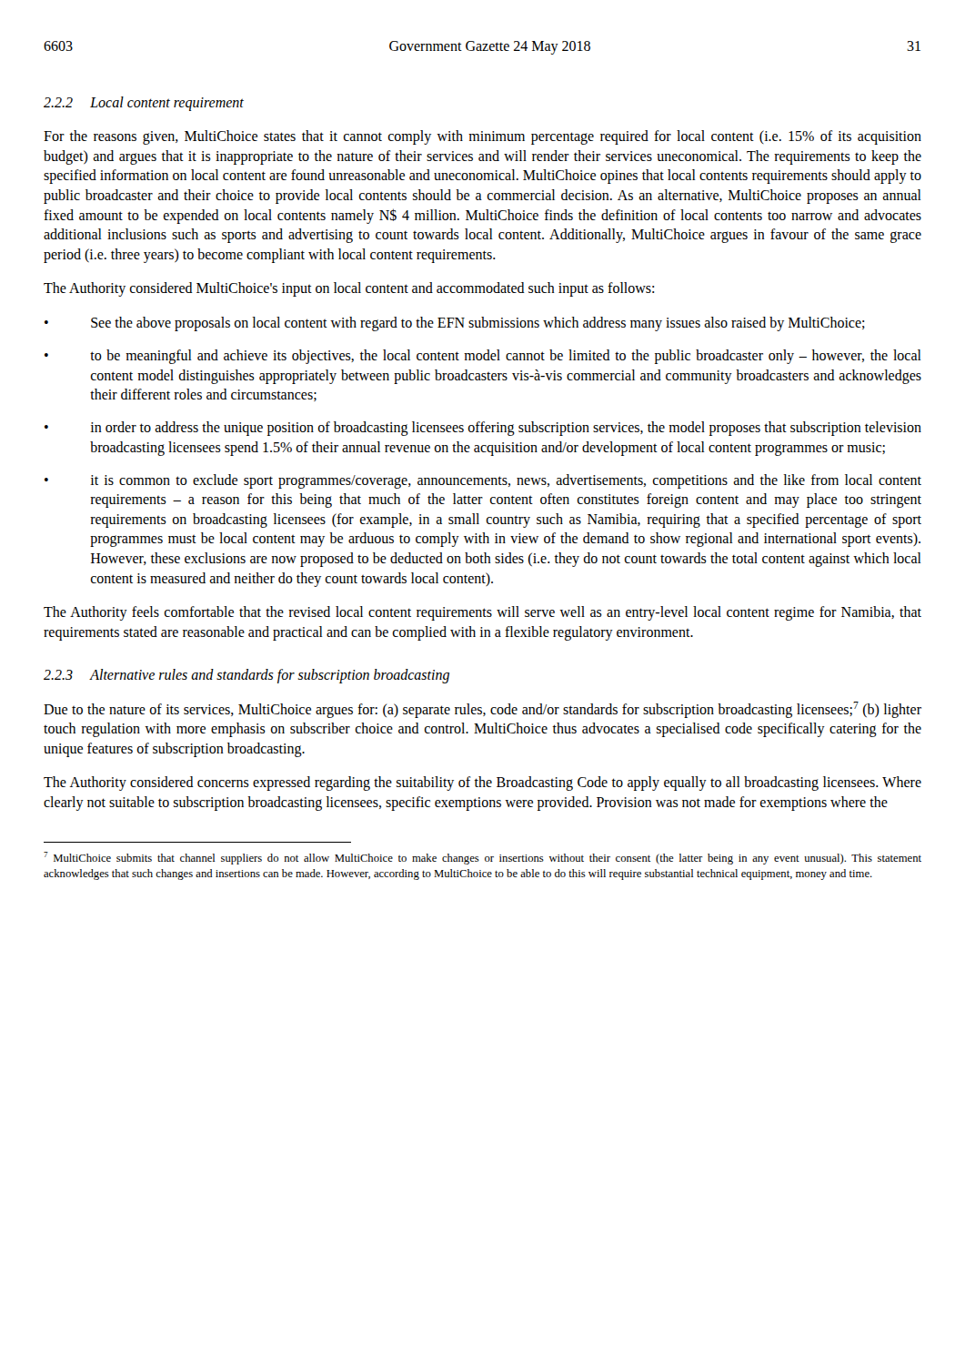6603 Government Gazette 24 May 2018 31
2.2.2 Local content requirement
For the reasons given, MultiChoice states that it cannot comply with minimum percentage required for local content (i.e. 15% of its acquisition budget) and argues that it is inappropriate to the nature of their services and will render their services uneconomical. The requirements to keep the specified information on local content are found unreasonable and uneconomical. MultiChoice opines that local contents requirements should apply to public broadcaster and their choice to provide local contents should be a commercial decision. As an alternative, MultiChoice proposes an annual fixed amount to be expended on local contents namely N$ 4 million. MultiChoice finds the definition of local contents too narrow and advocates additional inclusions such as sports and advertising to count towards local content. Additionally, MultiChoice argues in favour of the same grace period (i.e. three years) to become compliant with local content requirements.
The Authority considered MultiChoice's input on local content and accommodated such input as follows:
See the above proposals on local content with regard to the EFN submissions which address many issues also raised by MultiChoice;
to be meaningful and achieve its objectives, the local content model cannot be limited to the public broadcaster only – however, the local content model distinguishes appropriately between public broadcasters vis-à-vis commercial and community broadcasters and acknowledges their different roles and circumstances;
in order to address the unique position of broadcasting licensees offering subscription services, the model proposes that subscription television broadcasting licensees spend 1.5% of their annual revenue on the acquisition and/or development of local content programmes or music;
it is common to exclude sport programmes/coverage, announcements, news, advertisements, competitions and the like from local content requirements – a reason for this being that much of the latter content often constitutes foreign content and may place too stringent requirements on broadcasting licensees (for example, in a small country such as Namibia, requiring that a specified percentage of sport programmes must be local content may be arduous to comply with in view of the demand to show regional and international sport events). However, these exclusions are now proposed to be deducted on both sides (i.e. they do not count towards the total content against which local content is measured and neither do they count towards local content).
The Authority feels comfortable that the revised local content requirements will serve well as an entry-level local content regime for Namibia, that requirements stated are reasonable and practical and can be complied with in a flexible regulatory environment.
2.2.3 Alternative rules and standards for subscription broadcasting
Due to the nature of its services, MultiChoice argues for: (a) separate rules, code and/or standards for subscription broadcasting licensees;7 (b) lighter touch regulation with more emphasis on subscriber choice and control. MultiChoice thus advocates a specialised code specifically catering for the unique features of subscription broadcasting.
The Authority considered concerns expressed regarding the suitability of the Broadcasting Code to apply equally to all broadcasting licensees. Where clearly not suitable to subscription broadcasting licensees, specific exemptions were provided. Provision was not made for exemptions where the
7 MultiChoice submits that channel suppliers do not allow MultiChoice to make changes or insertions without their consent (the latter being in any event unusual). This statement acknowledges that such changes and insertions can be made. However, according to MultiChoice to be able to do this will require substantial technical equipment, money and time.